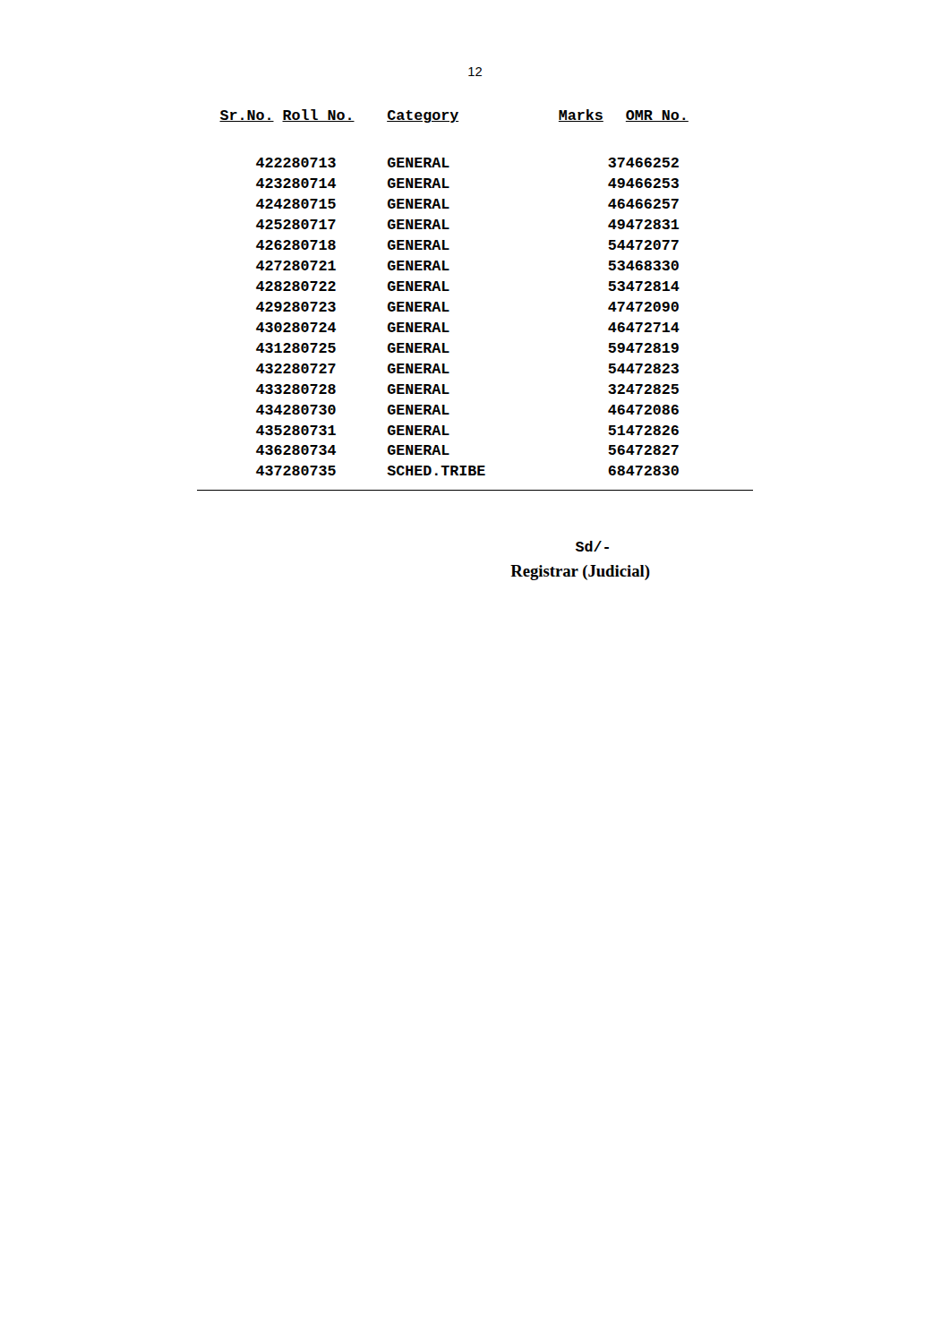12
| Sr.No. | Roll No. | Category | Marks | OMR No. |
| --- | --- | --- | --- | --- |
| 422 | 280713 | GENERAL | 37 | 466252 |
| 423 | 280714 | GENERAL | 49 | 466253 |
| 424 | 280715 | GENERAL | 46 | 466257 |
| 425 | 280717 | GENERAL | 49 | 472831 |
| 426 | 280718 | GENERAL | 54 | 472077 |
| 427 | 280721 | GENERAL | 53 | 468330 |
| 428 | 280722 | GENERAL | 53 | 472814 |
| 429 | 280723 | GENERAL | 47 | 472090 |
| 430 | 280724 | GENERAL | 46 | 472714 |
| 431 | 280725 | GENERAL | 59 | 472819 |
| 432 | 280727 | GENERAL | 54 | 472823 |
| 433 | 280728 | GENERAL | 32 | 472825 |
| 434 | 280730 | GENERAL | 46 | 472086 |
| 435 | 280731 | GENERAL | 51 | 472826 |
| 436 | 280734 | GENERAL | 56 | 472827 |
| 437 | 280735 | SCHED.TRIBE | 68 | 472830 |
Sd/- Registrar (Judicial)